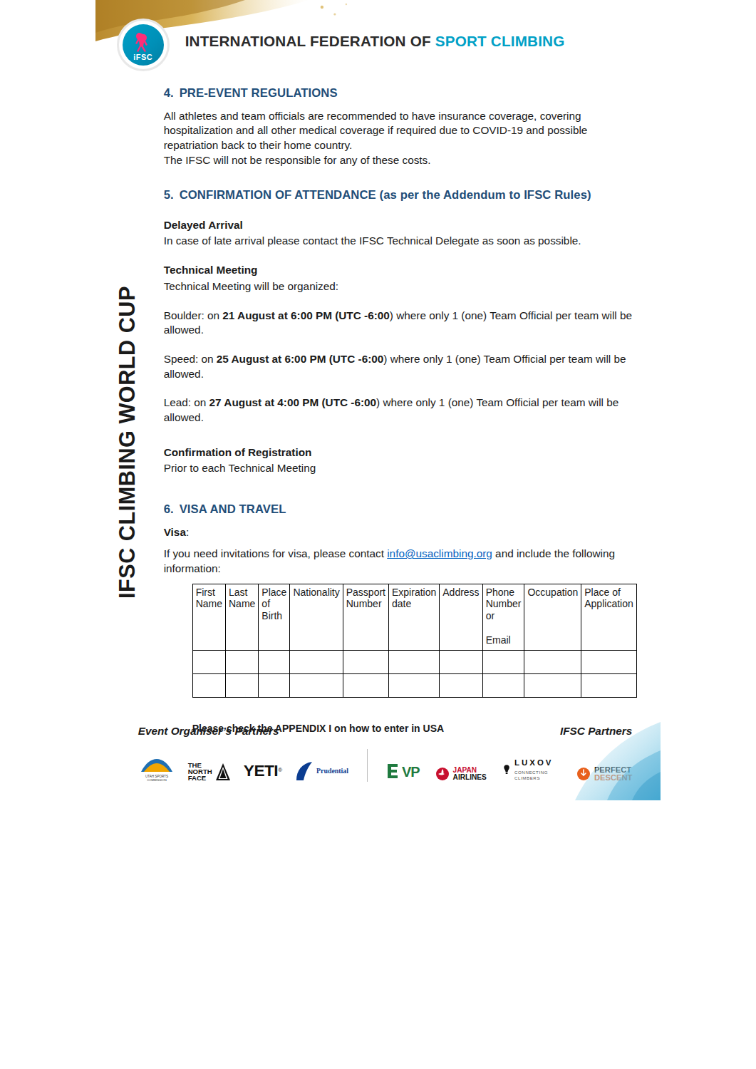iFSC
INTERNATIONAL FEDERATION OF SPORT CLIMBING
IFSC CLIMBING WORLD CUP
4. PRE-EVENT REGULATIONS
All athletes and team officials are recommended to have insurance coverage, covering hospitalization and all other medical coverage if required due to COVID-19 and possible repatriation back to their home country.
The IFSC will not be responsible for any of these costs.
5. CONFIRMATION OF ATTENDANCE (as per the Addendum to IFSC Rules)
Delayed Arrival
In case of late arrival please contact the IFSC Technical Delegate as soon as possible.
Technical Meeting
Technical Meeting will be organized:
Boulder: on 21 August at 6:00 PM (UTC -6:00) where only 1 (one) Team Official per team will be allowed.
Speed: on 25 August at 6:00 PM (UTC -6:00) where only 1 (one) Team Official per team will be allowed.
Lead: on 27 August at 4:00 PM (UTC -6:00) where only 1 (one) Team Official per team will be allowed.
Confirmation of Registration
Prior to each Technical Meeting
6. VISA AND TRAVEL
Visa:
If you need invitations for visa, please contact info@usaclimbing.org and include the following information:
| First Name | Last Name | Place of Birth | Nationality | Passport Number | Expiration date | Address | Phone Number or Email | Occupation | Place of Application |
| --- | --- | --- | --- | --- | --- | --- | --- | --- | --- |
Please check the APPENDIX I on how to enter in USA
Event Organiser’s Partners
IFSC Partners
UTAH SPORTS COMMISSION
THE
NORTH
FACE
YETI ®
Prudential
VP
JAPAN
AIRLINES
LUXOVCONNECTING CLIMBERS
PERFECT
DESCENT